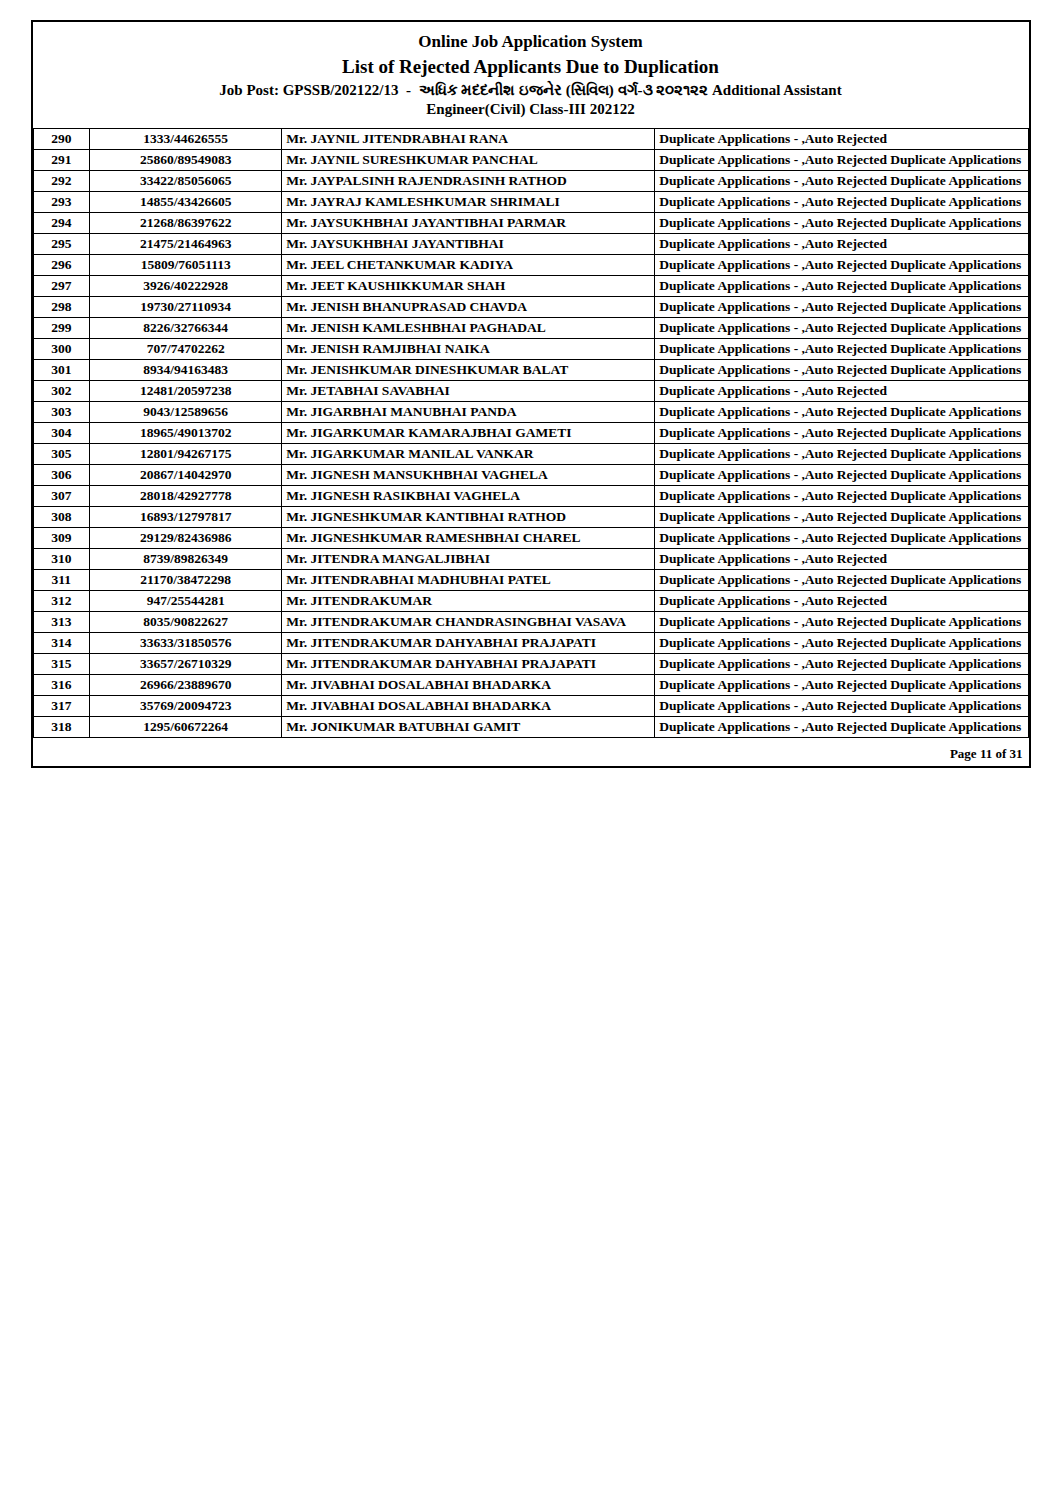| Online Job Application System List of Rejected Applicants Due to Duplication Job Post: GPSSB/202122/13 - અધિક મદદનીશ ઇજનેર (સિવિલ) વર્ગ-૩ ૨૦૨૧૨૨ Additional Assistant Engineer(Civil) Class-III 202122 |
| 290 | 1333/44626555 | Mr. JAYNIL JITENDRABHAI RANA | Duplicate Applications - ,Auto Rejected |
| 291 | 25860/89549083 | Mr. JAYNIL SURESHKUMAR PANCHAL | Duplicate Applications - ,Auto Rejected Duplicate Applications |
| 292 | 33422/85056065 | Mr. JAYPALSINH RAJENDRASINH RATHOD | Duplicate Applications - ,Auto Rejected Duplicate Applications |
| 293 | 14855/43426605 | Mr. JAYRAJ KAMLESHKUMAR SHRIMALI | Duplicate Applications - ,Auto Rejected Duplicate Applications |
| 294 | 21268/86397622 | Mr. JAYSUKHBHAI JAYANTIBHAI PARMAR | Duplicate Applications - ,Auto Rejected Duplicate Applications |
| 295 | 21475/21464963 | Mr. JAYSUKHBHAI JAYANTIBHAI | Duplicate Applications - ,Auto Rejected |
| 296 | 15809/76051113 | Mr. JEEL CHETANKUMAR KADIYA | Duplicate Applications - ,Auto Rejected Duplicate Applications |
| 297 | 3926/40222928 | Mr. JEET KAUSHIKKUMAR SHAH | Duplicate Applications - ,Auto Rejected Duplicate Applications |
| 298 | 19730/27110934 | Mr. JENISH BHANUPRASAD CHAVDA | Duplicate Applications - ,Auto Rejected Duplicate Applications |
| 299 | 8226/32766344 | Mr. JENISH KAMLESHBHAI PAGHADAL | Duplicate Applications - ,Auto Rejected Duplicate Applications |
| 300 | 707/74702262 | Mr. JENISH RAMJIBHAI NAIKA | Duplicate Applications - ,Auto Rejected Duplicate Applications |
| 301 | 8934/94163483 | Mr. JENISHKUMAR DINESHKUMAR BALAT | Duplicate Applications - ,Auto Rejected Duplicate Applications |
| 302 | 12481/20597238 | Mr. JETABHAI SAVABHAI | Duplicate Applications - ,Auto Rejected |
| 303 | 9043/12589656 | Mr. JIGARBHAI MANUBHAI PANDA | Duplicate Applications - ,Auto Rejected Duplicate Applications |
| 304 | 18965/49013702 | Mr. JIGARKUMAR KAMARAJBHAI GAMETI | Duplicate Applications - ,Auto Rejected Duplicate Applications |
| 305 | 12801/94267175 | Mr. JIGARKUMAR MANILAL VANKAR | Duplicate Applications - ,Auto Rejected Duplicate Applications |
| 306 | 20867/14042970 | Mr. JIGNESH MANSUKHBHAI VAGHELA | Duplicate Applications - ,Auto Rejected Duplicate Applications |
| 307 | 28018/42927778 | Mr. JIGNESH RASIKBHAI VAGHELA | Duplicate Applications - ,Auto Rejected Duplicate Applications |
| 308 | 16893/12797817 | Mr. JIGNESHKUMAR KANTIBHAI RATHOD | Duplicate Applications - ,Auto Rejected Duplicate Applications |
| 309 | 29129/82436986 | Mr. JIGNESHKUMAR RAMESHBHAI CHAREL | Duplicate Applications - ,Auto Rejected Duplicate Applications |
| 310 | 8739/89826349 | Mr. JITENDRA MANGALJIBHAI | Duplicate Applications - ,Auto Rejected |
| 311 | 21170/38472298 | Mr. JITENDRABHAI MADHUBHAI PATEL | Duplicate Applications - ,Auto Rejected Duplicate Applications |
| 312 | 947/25544281 | Mr. JITENDRAKUMAR | Duplicate Applications - ,Auto Rejected |
| 313 | 8035/90822627 | Mr. JITENDRAKUMAR CHANDRASINGBHAI VASAVA | Duplicate Applications - ,Auto Rejected Duplicate Applications |
| 314 | 33633/31850576 | Mr. JITENDRAKUMAR DAHYABHAI PRAJAPATI | Duplicate Applications - ,Auto Rejected Duplicate Applications |
| 315 | 33657/26710329 | Mr. JITENDRAKUMAR DAHYABHAI PRAJAPATI | Duplicate Applications - ,Auto Rejected Duplicate Applications |
| 316 | 26966/23889670 | Mr. JIVABHAI DOSALABHAI BHADARKA | Duplicate Applications - ,Auto Rejected Duplicate Applications |
| 317 | 35769/20094723 | Mr. JIVABHAI DOSALABHAI BHADARKA | Duplicate Applications - ,Auto Rejected Duplicate Applications |
| 318 | 1295/60672264 | Mr. JONIKUMAR BATUBHAI GAMIT | Duplicate Applications - ,Auto Rejected Duplicate Applications |
Page 11 of 31